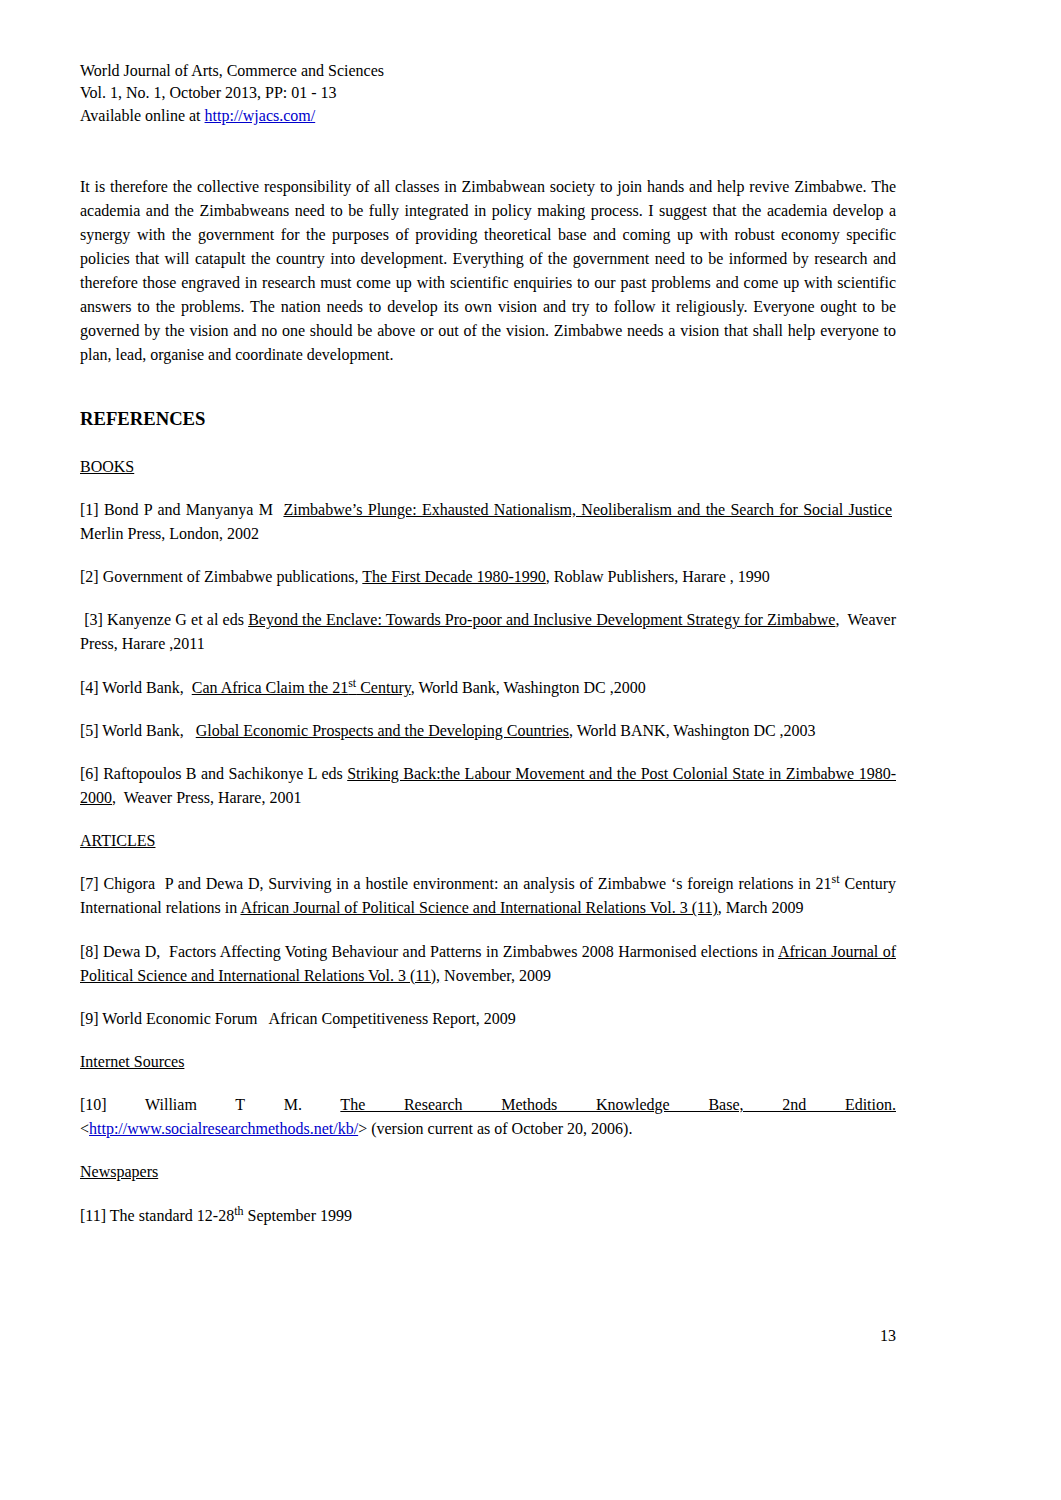World Journal of Arts, Commerce and Sciences
Vol. 1, No. 1, October 2013, PP: 01 - 13
Available online at http://wjacs.com/
It is therefore the collective responsibility of all classes in Zimbabwean society to join hands and help revive Zimbabwe. The academia and the Zimbabweans need to be fully integrated in policy making process. I suggest that the academia develop a synergy with the government for the purposes of providing theoretical base and coming up with robust economy specific policies that will catapult the country into development. Everything of the government need to be informed by research and therefore those engraved in research must come up with scientific enquiries to our past problems and come up with scientific answers to the problems. The nation needs to develop its own vision and try to follow it religiously. Everyone ought to be governed by the vision and no one should be above or out of the vision. Zimbabwe needs a vision that shall help everyone to plan, lead, organise and coordinate development.
REFERENCES
BOOKS
[1] Bond P and Manyanya M Zimbabwe’s Plunge: Exhausted Nationalism, Neoliberalism and the Search for Social Justice Merlin Press, London, 2002
[2] Government of Zimbabwe publications, The First Decade 1980-1990, Roblaw Publishers, Harare , 1990
[3] Kanyenze G et al eds Beyond the Enclave: Towards Pro-poor and Inclusive Development Strategy for Zimbabwe, Weaver Press, Harare ,2011
[4] World Bank, Can Africa Claim the 21st Century, World Bank, Washington DC ,2000
[5] World Bank, Global Economic Prospects and the Developing Countries, World BANK, Washington DC ,2003
[6] Raftopoulos B and Sachikonye L eds Striking Back:the Labour Movement and the Post Colonial State in Zimbabwe 1980-2000, Weaver Press, Harare, 2001
ARTICLES
[7] Chigora P and Dewa D, Surviving in a hostile environment: an analysis of Zimbabwe ‘s foreign relations in 21st Century International relations in African Journal of Political Science and International Relations Vol. 3 (11), March 2009
[8] Dewa D, Factors Affecting Voting Behaviour and Patterns in Zimbabwes 2008 Harmonised elections in African Journal of Political Science and International Relations Vol. 3 (11), November, 2009
[9] World Economic Forum African Competitiveness Report, 2009
Internet Sources
[10] William T M. The Research Methods Knowledge Base, 2nd Edition. <http://www.socialresearchmethods.net/kb/> (version current as of October 20, 2006).
Newspapers
[11] The standard 12-28th September 1999
13